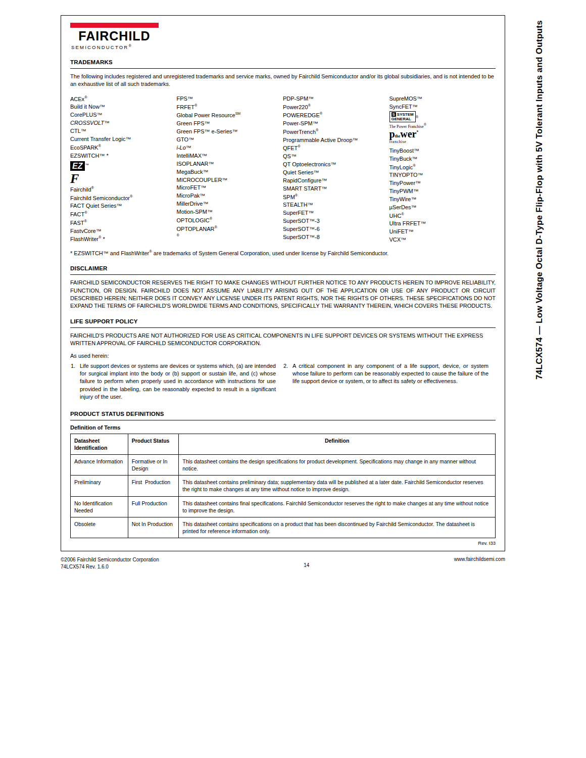74LCX574 — Low Voltage Octal D-Type Flip-Flop with 5V Tolerant Inputs and Outputs
FAIRCHILD
SEMICONDUCTOR®
TRADEMARKS
The following includes registered and unregistered trademarks and service marks, owned by Fairchild Semiconductor and/or its global subsidiaries, and is not intended to be an exhaustive list of all such trademarks.
| ACEx ® Build it Now™ CorePLUS™ CROSSVOLT ™ CTL™ Current Transfer Logic™ EcoSPARK ® EZSWITCH™ * EZ ™ F Fairchild ® Fairchild Semiconductor ® FACT Quiet Series™ FACT ® FAST ® FastvCore™ FlashWriter ® * | FPS™ FRFET ® Global Power Resource SM Green FPS™ Green FPS™ e-Series™ GTO™ i-Lo ™ IntelliMAX™ ISOPLANAR™ MegaBuck™ MICROCOUPLER™ MicroFET™ MicroPak™ MillerDrive™ Motion-SPM™ OPTOLOGIC ® OPTOPLANAR ® ® | PDP-SPM™ Power220 ® POWEREDGE ® Power-SPM™ PowerTrench ® Programmable Active Droop™ QFET ® QS™ QT Optoelectronics™ Quiet Series™ RapidConfigure™ SMART START™ SPM ® STEALTH™ SuperFET™ SuperSOT™-3 SuperSOT™-6 SuperSOT™-8 | SupreMOS™ SyncFET™ S SYSTEM GENERAL ® The Power Franchise ® p the wer * franchise TinyBoost™ TinyBuck™ TinyLogic ® TINYOPTO™ TinyPower™ TinyPWM™ TinyWire™ µSerDes™ UHC ® Ultra FRFET™ UniFET™ VCX™ |
* EZSWITCH™ and FlashWriter® are trademarks of System General Corporation, used under license by Fairchild Semiconductor.
DISCLAIMER
FAIRCHILD SEMICONDUCTOR RESERVES THE RIGHT TO MAKE CHANGES WITHOUT FURTHER NOTICE TO ANY PRODUCTS HEREIN TO IMPROVE RELIABILITY, FUNCTION, OR DESIGN. FAIRCHILD DOES NOT ASSUME ANY LIABILITY ARISING OUT OF THE APPLICATION OR USE OF ANY PRODUCT OR CIRCUIT DESCRIBED HEREIN; NEITHER DOES IT CONVEY ANY LICENSE UNDER ITS PATENT RIGHTS, NOR THE RIGHTS OF OTHERS. THESE SPECIFICATIONS DO NOT EXPAND THE TERMS OF FAIRCHILD'S WORLDWIDE TERMS AND CONDITIONS, SPECIFICALLY THE WARRANTY THEREIN, WHICH COVERS THESE PRODUCTS.
LIFE SUPPORT POLICY
FAIRCHILD'S PRODUCTS ARE NOT AUTHORIZED FOR USE AS CRITICAL COMPONENTS IN LIFE SUPPORT DEVICES OR SYSTEMS WITHOUT THE EXPRESS WRITTEN APPROVAL OF FAIRCHILD SEMICONDUCTOR CORPORATION.
As used herein:
| 1. Life support devices or systems are devices or systems which, (a) are intended for surgical implant into the body or (b) support or sustain life, and (c) whose failure to perform when properly used in accordance with instructions for use provided in the labeling, can be reasonably expected to result in a significant injury of the user. | 2. A critical component in any component of a life support, device, or system whose failure to perform can be reasonably expected to cause the failure of the life support device or system, or to affect its safety or effectiveness. |
PRODUCT STATUS DEFINITIONS
Definition of Terms
| Datasheet Identification | Product Status | Definition |
| --- | --- | --- |
| Advance Information | Formative or In Design | This datasheet contains the design specifications for product development. Specifications may change in any manner without notice. |
| Preliminary | First Production | This datasheet contains preliminary data; supplementary data will be published at a later date. Fairchild Semiconductor reserves the right to make changes at any time without notice to improve design. |
| No Identification Needed | Full Production | This datasheet contains final specifications. Fairchild Semiconductor reserves the right to make changes at any time without notice to improve the design. |
| Obsolete | Not In Production | This datasheet contains specifications on a product that has been discontinued by Fairchild Semiconductor. The datasheet is printed for reference information only. |
Rev. I33
©2006 Fairchild Semiconductor Corporation
74LCX574 Rev. 1.6.0
14
www.fairchildsemi.com